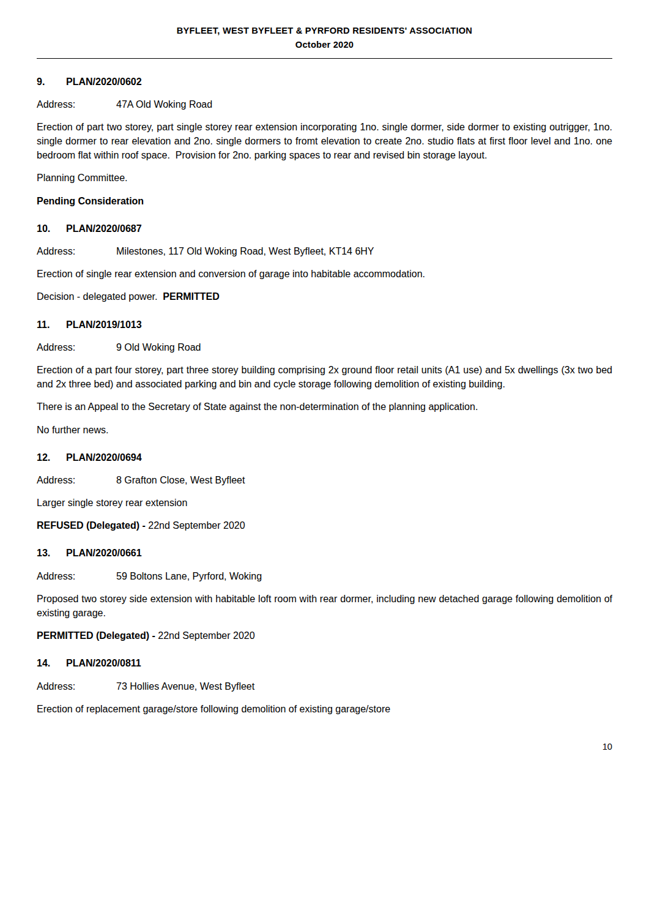BYFLEET, WEST BYFLEET & PYRFORD RESIDENTS' ASSOCIATION
October 2020
9. PLAN/2020/0602
Address: 47A Old Woking Road
Erection of part two storey, part single storey rear extension incorporating 1no. single dormer, side dormer to existing outrigger, 1no. single dormer to rear elevation and 2no. single dormers to fromt elevation to create 2no. studio flats at first floor level and 1no. one bedroom flat within roof space. Provision for 2no. parking spaces to rear and revised bin storage layout.
Planning Committee.
Pending Consideration
10. PLAN/2020/0687
Address: Milestones, 117 Old Woking Road, West Byfleet, KT14 6HY
Erection of single rear extension and conversion of garage into habitable accommodation.
Decision - delegated power. PERMITTED
11. PLAN/2019/1013
Address: 9 Old Woking Road
Erection of a part four storey, part three storey building comprising 2x ground floor retail units (A1 use) and 5x dwellings (3x two bed and 2x three bed) and associated parking and bin and cycle storage following demolition of existing building.
There is an Appeal to the Secretary of State against the non-determination of the planning application.
No further news.
12. PLAN/2020/0694
Address: 8 Grafton Close, West Byfleet
Larger single storey rear extension
REFUSED (Delegated) - 22nd September 2020
13. PLAN/2020/0661
Address: 59 Boltons Lane, Pyrford, Woking
Proposed two storey side extension with habitable loft room with rear dormer, including new detached garage following demolition of existing garage.
PERMITTED (Delegated) - 22nd September 2020
14. PLAN/2020/0811
Address: 73 Hollies Avenue, West Byfleet
Erection of replacement garage/store following demolition of existing garage/store
10